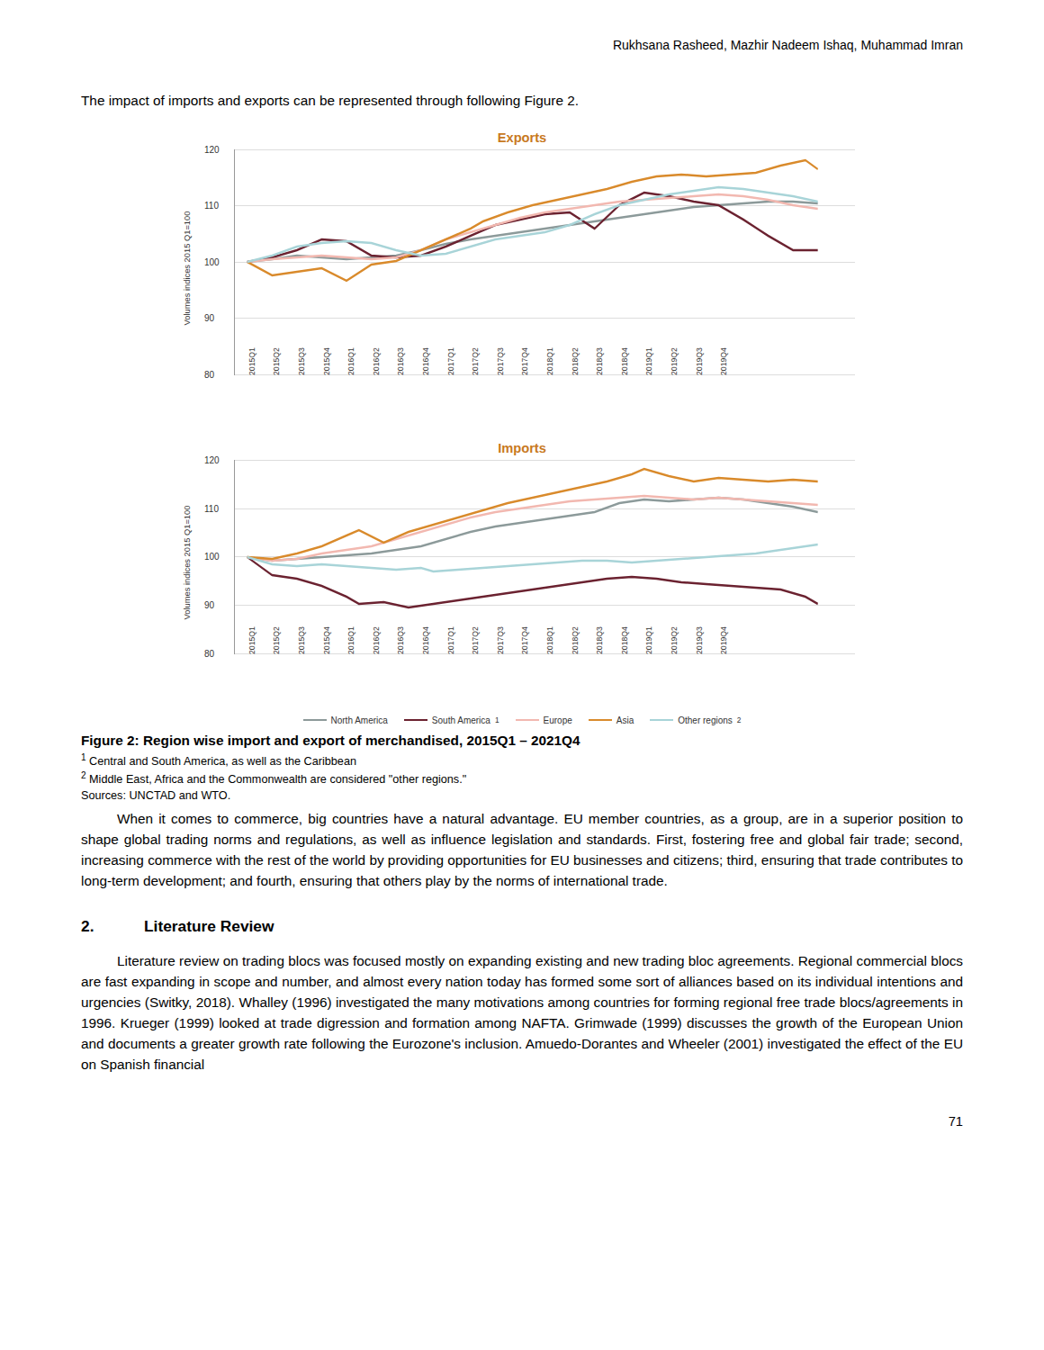Rukhsana Rasheed, Mazhir Nadeem Ishaq, Muhammad Imran
The impact of imports and exports can be represented through following Figure 2.
Exports
Volumes indices 2015 Q1=100
120
110
100
90
80
2015Q1 2015Q2 2015Q3 2015Q4 2016Q1 2016Q2 2016Q3 2016Q4 2017Q1 2017Q2 2017Q3 2017Q4 2018Q1 2018Q2 2018Q3 2018Q4 2019Q1 2019Q2 2019Q3 2019Q4
Imports
Volumes indices 2015 Q1=100
120
110
100
90
80
2015Q1 2015Q2 2015Q3 2015Q4 2016Q1 2016Q2 2016Q3 2016Q4 2017Q1 2017Q2 2017Q3 2017Q4 2018Q1 2018Q2 2018Q3 2018Q4 2019Q1 2019Q2 2019Q3 2019Q4
North America South America1 Europe Asia Other regions2
Figure 2: Region wise import and export of merchandised, 2015Q1 – 2021Q4
1 Central and South America, as well as the Caribbean
2 Middle East, Africa and the Commonwealth are considered "other regions."
Sources: UNCTAD and WTO.
When it comes to commerce, big countries have a natural advantage. EU member countries, as a group, are in a superior position to shape global trading norms and regulations, as well as influence legislation and standards. First, fostering free and global fair trade; second, increasing commerce with the rest of the world by providing opportunities for EU businesses and citizens; third, ensuring that trade contributes to long-term development; and fourth, ensuring that others play by the norms of international trade.
2. Literature Review
Literature review on trading blocs was focused mostly on expanding existing and new trading bloc agreements. Regional commercial blocs are fast expanding in scope and number, and almost every nation today has formed some sort of alliances based on its individual intentions and urgencies (Switky, 2018). Whalley (1996) investigated the many motivations among countries for forming regional free trade blocs/agreements in 1996. Krueger (1999) looked at trade digression and formation among NAFTA. Grimwade (1999) discusses the growth of the European Union and documents a greater growth rate following the Eurozone's inclusion. Amuedo-Dorantes and Wheeler (2001) investigated the effect of the EU on Spanish financial
71